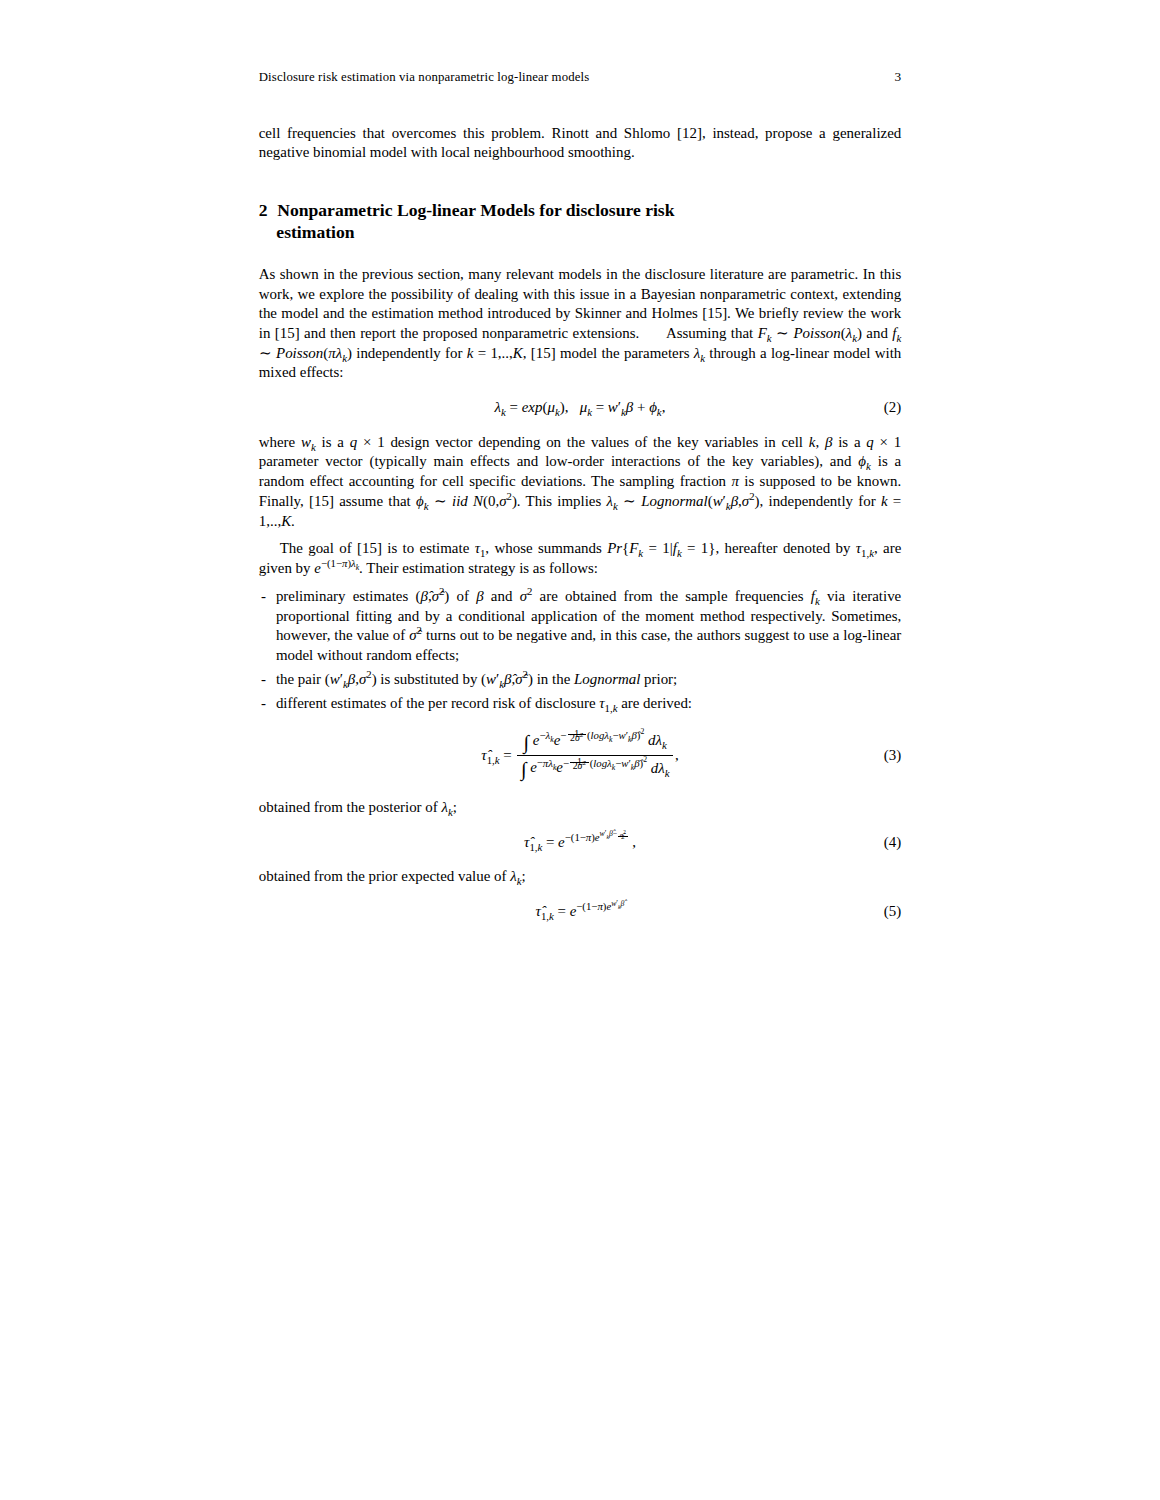Disclosure risk estimation via nonparametric log-linear models 3
cell frequencies that overcomes this problem. Rinott and Shlomo [12], instead, propose a generalized negative binomial model with local neighbourhood smoothing.
2 Nonparametric Log-linear Models for disclosure risk
estimation
As shown in the previous section, many relevant models in the disclosure literature are parametric. In this work, we explore the possibility of dealing with this issue in a Bayesian nonparametric context, extending the model and the estimation method introduced by Skinner and Holmes [15]. We briefly review the work in [15] and then report the proposed nonparametric extensions. Assuming that Fk ∼ Poisson(λk) and fk ∼ Poisson(πλk) independently for k = 1,..,K, [15] model the parameters λk through a log-linear model with mixed effects:
λk = exp(μk), μk = w′kβ + ϕk, (2)
where wk is a q × 1 design vector depending on the values of the key variables in cell k, β is a q × 1 parameter vector (typically main effects and low-order interactions of the key variables), and ϕk is a random effect accounting for cell specific deviations. The sampling fraction π is supposed to be known. Finally, [15] assume that ϕk ∼ iid N(0,σ2). This implies λk ∼ Lognormal(w′kβ,σ2), independently for k = 1,..,K.
The goal of [15] is to estimate τ1, whose summands Pr{Fk = 1|fk = 1}, hereafter denoted by τ1,k, are given by e−(1−π)λk. Their estimation strategy is as follows:
preliminary estimates (β̂,σ̂2) of β and σ2 are obtained from the sample frequencies fk via iterative proportional fitting and by a conditional application of the moment method respectively. Sometimes, however, the value of σ̂2 turns out to be negative and, in this case, the authors suggest to use a log-linear model without random effects;
the pair (w′kβ,σ2) is substituted by (w′kβ̂,σ̂2) in the Lognormal prior;
different estimates of the per record risk of disclosure τ1,k are derived:
τ̂1,k = ∫ e−λke−12σ̂2(logλk−w′kβ̂)2 dλk ∫ e−πλke−12σ̂2(logλk−w′kβ̂)2 dλk , (3)
obtained from the posterior of λk;
τ̂1,k = e−(1−π)ew′kβ̂−σ̂22 , (4)
obtained from the prior expected value of λk;
τ̂1,k = e−(1−π)ew′kβ̂ (5)